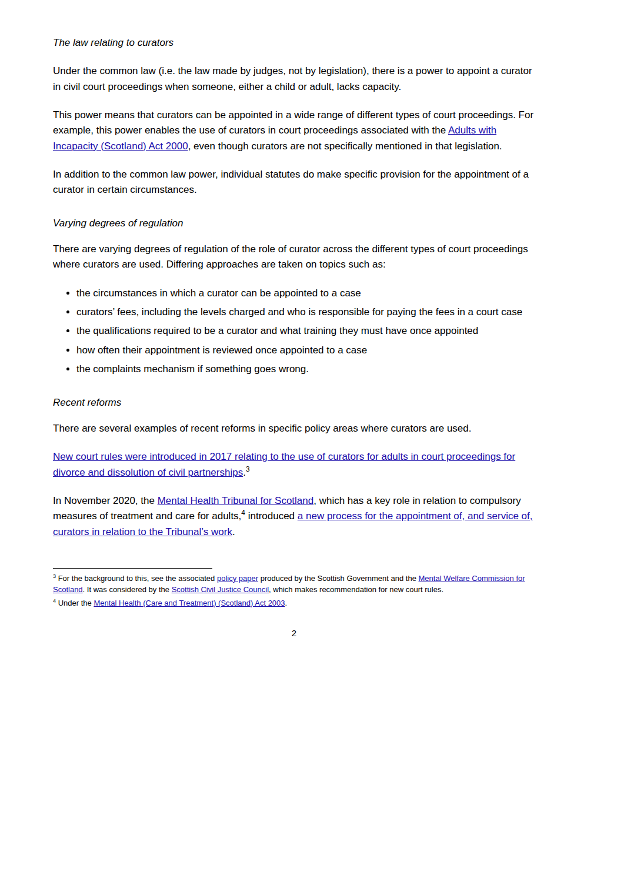The law relating to curators
Under the common law (i.e. the law made by judges, not by legislation), there is a power to appoint a curator in civil court proceedings when someone, either a child or adult, lacks capacity.
This power means that curators can be appointed in a wide range of different types of court proceedings. For example, this power enables the use of curators in court proceedings associated with the Adults with Incapacity (Scotland) Act 2000, even though curators are not specifically mentioned in that legislation.
In addition to the common law power, individual statutes do make specific provision for the appointment of a curator in certain circumstances.
Varying degrees of regulation
There are varying degrees of regulation of the role of curator across the different types of court proceedings where curators are used. Differing approaches are taken on topics such as:
the circumstances in which a curator can be appointed to a case
curators’ fees, including the levels charged and who is responsible for paying the fees in a court case
the qualifications required to be a curator and what training they must have once appointed
how often their appointment is reviewed once appointed to a case
the complaints mechanism if something goes wrong.
Recent reforms
There are several examples of recent reforms in specific policy areas where curators are used.
New court rules were introduced in 2017 relating to the use of curators for adults in court proceedings for divorce and dissolution of civil partnerships.3
In November 2020, the Mental Health Tribunal for Scotland, which has a key role in relation to compulsory measures of treatment and care for adults,4 introduced a new process for the appointment of, and service of, curators in relation to the Tribunal’s work.
3 For the background to this, see the associated policy paper produced by the Scottish Government and the Mental Welfare Commission for Scotland. It was considered by the Scottish Civil Justice Council, which makes recommendation for new court rules.
4 Under the Mental Health (Care and Treatment) (Scotland) Act 2003.
2